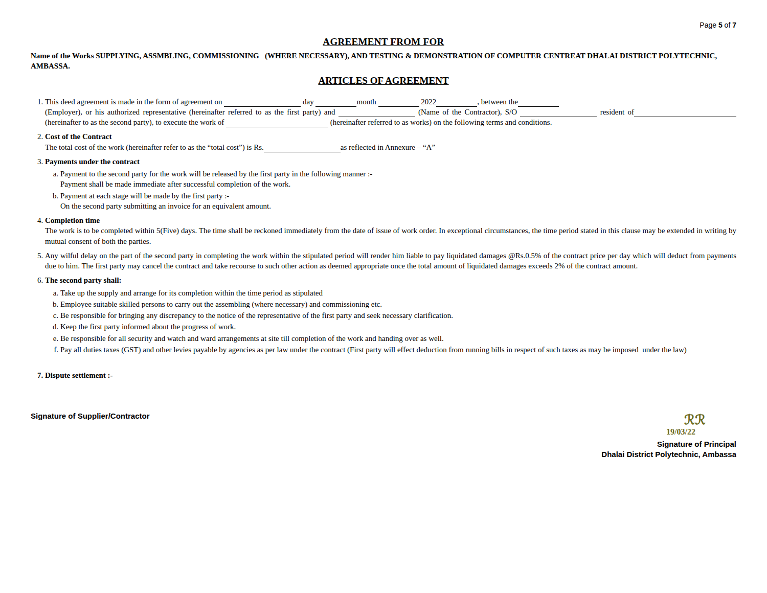Page 5 of 7
AGREEMENT FROM FOR
Name of the Works SUPPLYING, ASSMBLING, COMMISSIONING (WHERE NECESSARY), AND TESTING & DEMONSTRATION OF COMPUTER CENTREAT DHALAI DISTRICT POLYTECHNIC, AMBASSA.
ARTICLES OF AGREEMENT
This deed agreement is made in the form of agreement on day month 2022 , between the
(Employer), or his authorized representative (hereinafter referred to as the first party) and (Name of the Contractor), S/O resident of (hereinafter to as the second party), to execute the work of (hereinafter referred to as works) on the following terms and conditions.
Cost of the Contract
The total cost of the work (hereinafter refer to as the “total cost”) is Rs. as reflected in Annexure – “A”
Payments under the contract
Payment to the second party for the work will be released by the first party in the following manner :-
Payment shall be made immediate after successful completion of the work.
Payment at each stage will be made by the first party :-
On the second party submitting an invoice for an equivalent amount.
Completion time
The work is to be completed within 5(Five) days. The time shall be reckoned immediately from the date of issue of work order. In exceptional circumstances, the time period stated in this clause may be extended in writing by mutual consent of both the parties.
Any wilful delay on the part of the second party in completing the work within the stipulated period will render him liable to pay liquidated damages @Rs.0.5% of the contract price per day which will deduct from payments due to him. The first party may cancel the contract and take recourse to such other action as deemed appropriate once the total amount of liquidated damages exceeds 2% of the contract amount.
The second party shall:
Take up the supply and arrange for its completion within the time period as stipulated
Employee suitable skilled persons to carry out the assembling (where necessary) and commissioning etc.
Be responsible for bringing any discrepancy to the notice of the representative of the first party and seek necessary clarification.
Keep the first party informed about the progress of work.
Be responsible for all security and watch and ward arrangements at site till completion of the work and handing over as well.
Pay all duties taxes (GST) and other levies payable by agencies as per law under the contract (First party will effect deduction from running bills in respect of such taxes as may be imposed under the law)
Dispute settlement :-
Signature of Supplier/Contractor
ℛℛ
19/03/22
Signature of Principal
Dhalai District Polytechnic, Ambassa